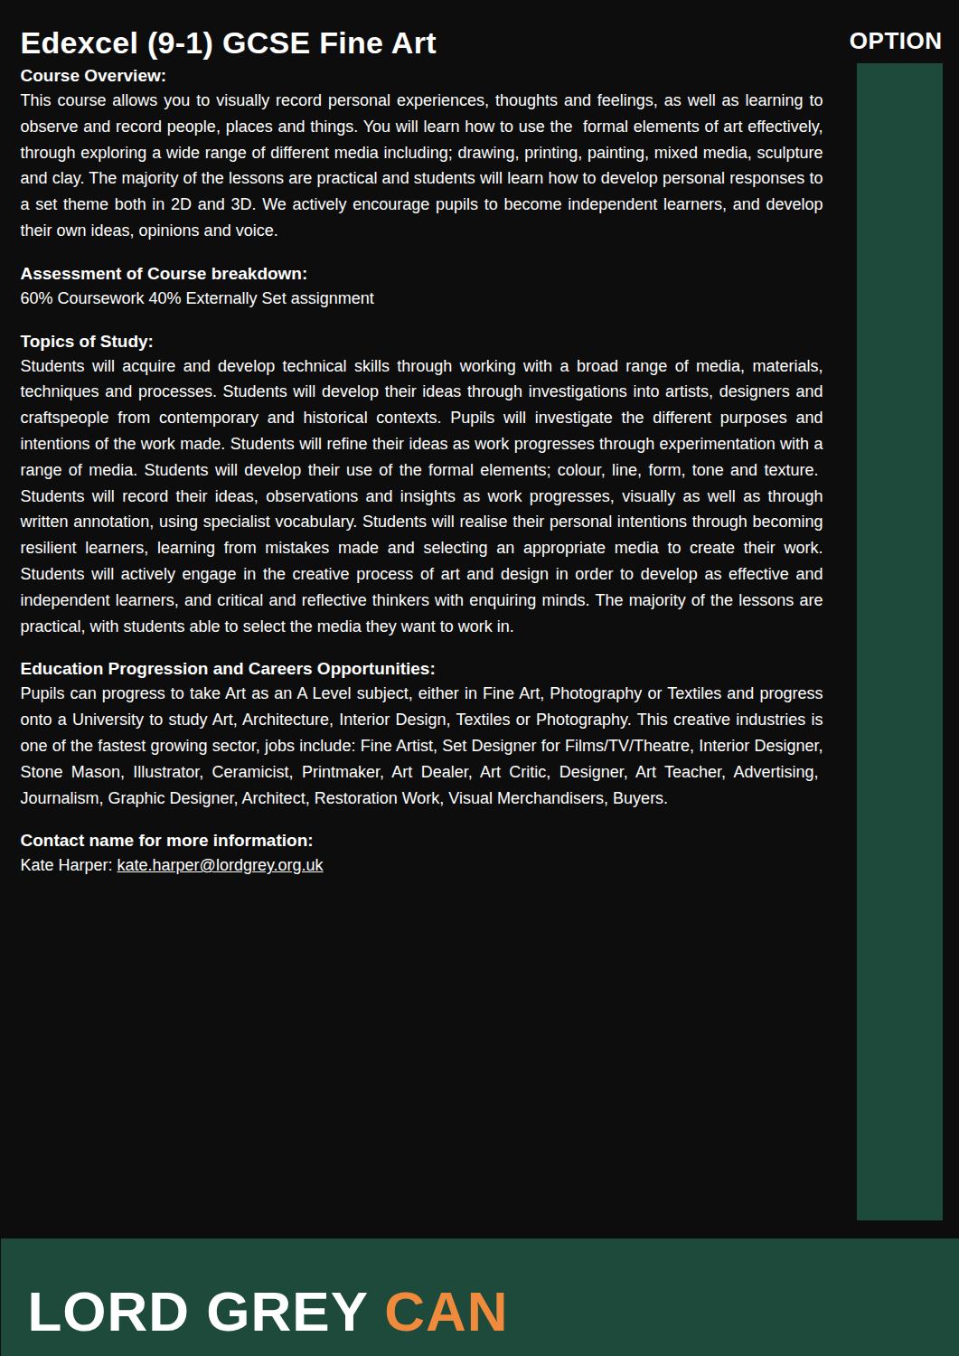OPTION
Edexcel (9-1) GCSE Fine Art
Course Overview:
This course allows you to visually record personal experiences, thoughts and feelings, as well as learning to observe and record people, places and things. You will learn how to use the formal elements of art effectively, through exploring a wide range of different media including; drawing, printing, painting, mixed media, sculpture and clay. The majority of the lessons are practical and students will learn how to develop personal responses to a set theme both in 2D and 3D. We actively encourage pupils to become independent learners, and develop their own ideas, opinions and voice.
Assessment of Course breakdown:
60% Coursework 40% Externally Set assignment
Topics of Study:
Students will acquire and develop technical skills through working with a broad range of media, materials, techniques and processes. Students will develop their ideas through investigations into artists, designers and craftspeople from contemporary and historical contexts. Pupils will investigate the different purposes and intentions of the work made. Students will refine their ideas as work progresses through experimentation with a range of media. Students will develop their use of the formal elements; colour, line, form, tone and texture. Students will record their ideas, observations and insights as work progresses, visually as well as through written annotation, using specialist vocabulary. Students will realise their personal intentions through becoming resilient learners, learning from mistakes made and selecting an appropriate media to create their work. Students will actively engage in the creative process of art and design in order to develop as effective and independent learners, and critical and reflective thinkers with enquiring minds. The majority of the lessons are practical, with students able to select the media they want to work in.
Education Progression and Careers Opportunities:
Pupils can progress to take Art as an A Level subject, either in Fine Art, Photography or Textiles and progress onto a University to study Art, Architecture, Interior Design, Textiles or Photography. This creative industries is one of the fastest growing sector, jobs include: Fine Artist, Set Designer for Films/TV/Theatre, Interior Designer, Stone Mason, Illustrator, Ceramicist, Printmaker, Art Dealer, Art Critic, Designer, Art Teacher, Advertising, Journalism, Graphic Designer, Architect, Restoration Work, Visual Merchandisers, Buyers.
Contact name for more information:
Kate Harper: kate.harper@lordgrey.org.uk
LORD GREY CAN